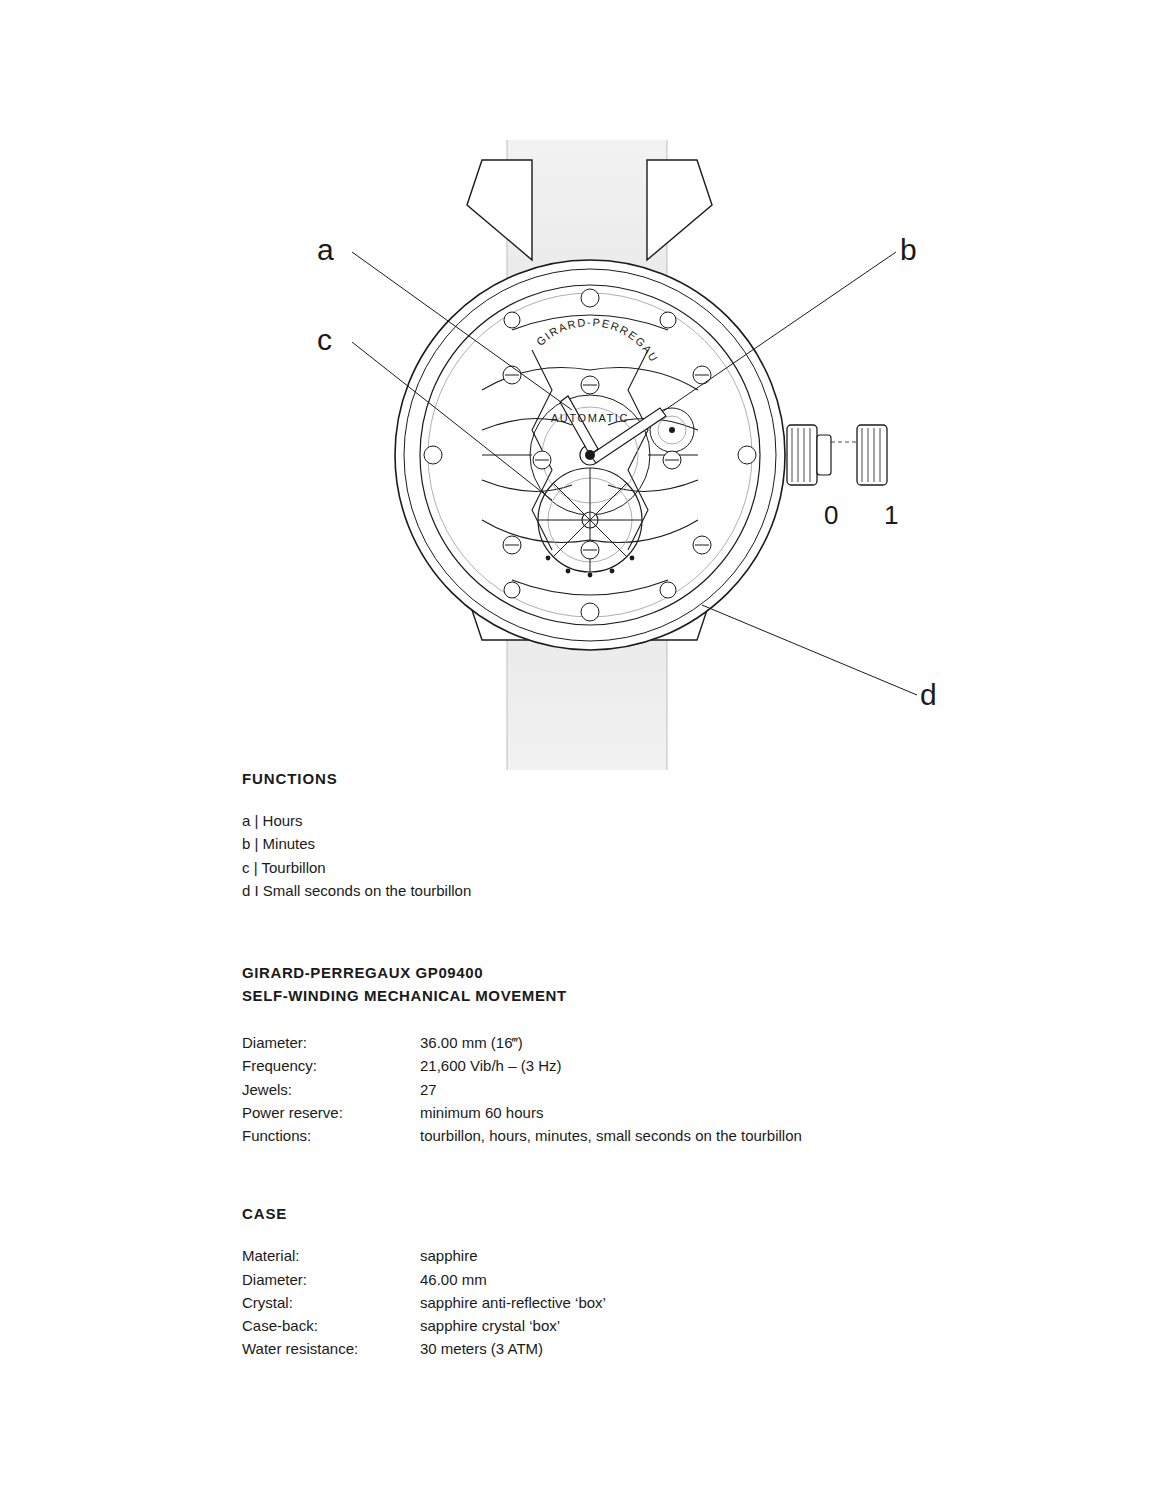GIRARD-PERREGAUX AUTOMATIC a b c d 0 1
Functions
a | Hours
b | Minutes
c | Tourbillon
d I Small seconds on the tourbillon
Girard-Perregaux GP09400
Self-winding mechanical movement
| Diameter: | 36.00 mm (16‴) |
| Frequency: | 21,600 Vib/h – (3 Hz) |
| Jewels: | 27 |
| Power reserve: | minimum 60 hours |
| Functions: | tourbillon, hours, minutes, small seconds on the tourbillon |
Case
| Material: | sapphire |
| Diameter: | 46.00 mm |
| Crystal: | sapphire anti-reflective ‘box’ |
| Case-back: | sapphire crystal ‘box’ |
| Water resistance: | 30 meters (3 ATM) |